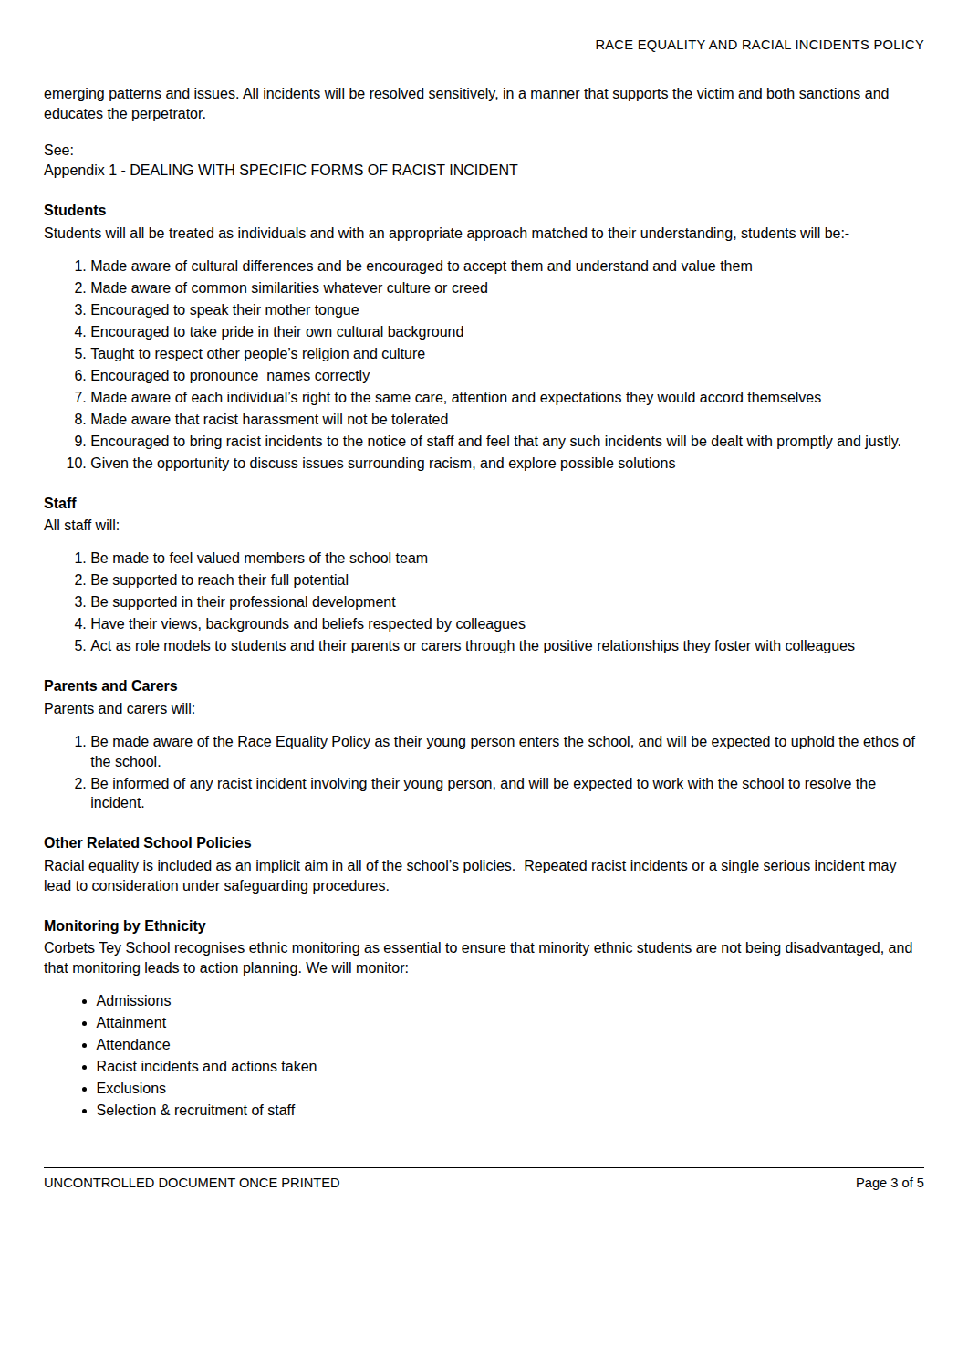RACE EQUALITY AND RACIAL INCIDENTS POLICY
emerging patterns and issues. All incidents will be resolved sensitively, in a manner that supports the victim and both sanctions and educates the perpetrator.
See:
Appendix 1 - DEALING WITH SPECIFIC FORMS OF RACIST INCIDENT
Students
Students will all be treated as individuals and with an appropriate approach matched to their understanding, students will be:-
Made aware of cultural differences and be encouraged to accept them and understand and value them
Made aware of common similarities whatever culture or creed
Encouraged to speak their mother tongue
Encouraged to take pride in their own cultural background
Taught to respect other people’s religion and culture
Encouraged to pronounce names correctly
Made aware of each individual’s right to the same care, attention and expectations they would accord themselves
Made aware that racist harassment will not be tolerated
Encouraged to bring racist incidents to the notice of staff and feel that any such incidents will be dealt with promptly and justly.
Given the opportunity to discuss issues surrounding racism, and explore possible solutions
Staff
All staff will:
Be made to feel valued members of the school team
Be supported to reach their full potential
Be supported in their professional development
Have their views, backgrounds and beliefs respected by colleagues
Act as role models to students and their parents or carers through the positive relationships they foster with colleagues
Parents and Carers
Parents and carers will:
Be made aware of the Race Equality Policy as their young person enters the school, and will be expected to uphold the ethos of the school.
Be informed of any racist incident involving their young person, and will be expected to work with the school to resolve the incident.
Other Related School Policies
Racial equality is included as an implicit aim in all of the school’s policies. Repeated racist incidents or a single serious incident may lead to consideration under safeguarding procedures.
Monitoring by Ethnicity
Corbets Tey School recognises ethnic monitoring as essential to ensure that minority ethnic students are not being disadvantaged, and that monitoring leads to action planning. We will monitor:
Admissions
Attainment
Attendance
Racist incidents and actions taken
Exclusions
Selection & recruitment of staff
UNCONTROLLED DOCUMENT ONCE PRINTED Page 3 of 5